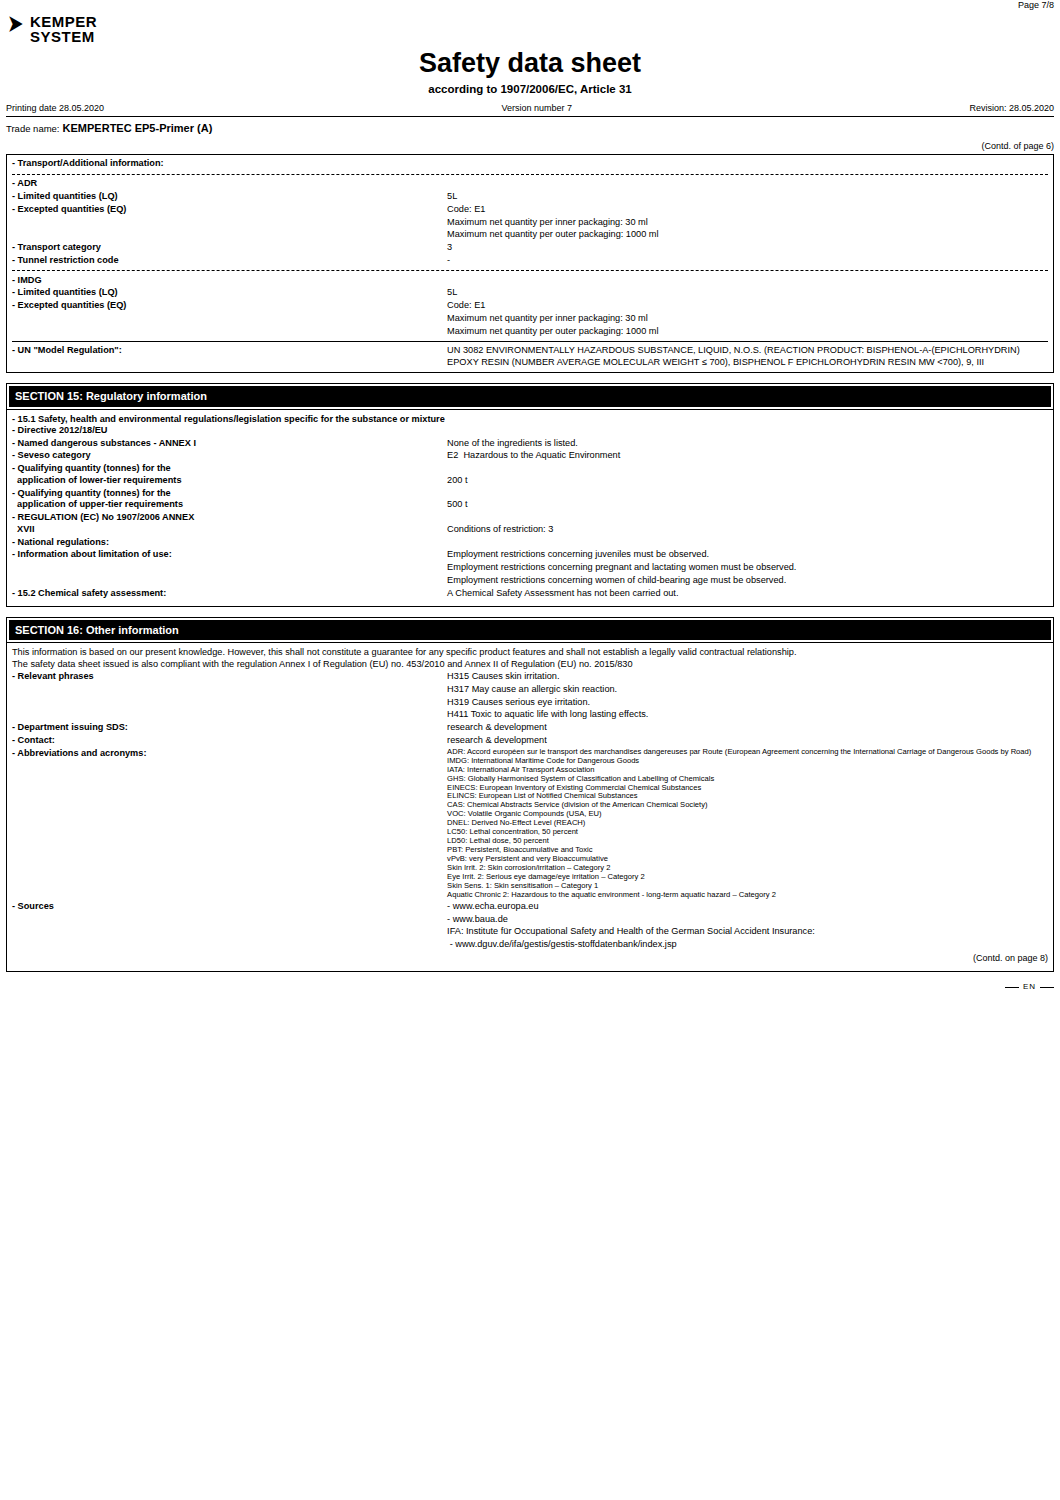Page 7/8
➤
KEMPER
SYSTEM
Safety data sheet
according to 1907/2006/EC, Article 31
Printing date 28.05.2020
Version number 7
Revision: 28.05.2020
Trade name: KEMPERTEC EP5-Primer (A)
(Contd. of page 6)
| - Transport/Additional information: | |
| - ADR | |
| - Limited quantities (LQ) | 5L |
| - Excepted quantities (EQ) | Code: E1 |
| | Maximum net quantity per inner packaging: 30 ml |
| | Maximum net quantity per outer packaging: 1000 ml |
| - Transport category | 3 |
| - Tunnel restriction code | - |
| - IMDG | |
| - Limited quantities (LQ) | 5L |
| - Excepted quantities (EQ) | Code: E1 |
| | Maximum net quantity per inner packaging: 30 ml |
| | Maximum net quantity per outer packaging: 1000 ml |
| - UN "Model Regulation": | UN 3082 ENVIRONMENTALLY HAZARDOUS SUBSTANCE, LIQUID, N.O.S. (REACTION PRODUCT: BISPHENOL-A-(EPICHLORHYDRIN) EPOXY RESIN (NUMBER AVERAGE MOLECULAR WEIGHT ≤ 700), BISPHENOL F EPICHLOROHYDRIN RESIN MW <700), 9, III |
SECTION 15: Regulatory information
- 15.1 Safety, health and environmental regulations/legislation specific for the substance or mixture
- Directive 2012/18/EU
| - Named dangerous substances - ANNEX I | None of the ingredients is listed. |
| - Seveso category | E2 Hazardous to the Aquatic Environment |
| - Qualifying quantity (tonnes) for the application of lower-tier requirements | 200 t |
| - Qualifying quantity (tonnes) for the application of upper-tier requirements | 500 t |
| - REGULATION (EC) No 1907/2006 ANNEX XVII | Conditions of restriction: 3 |
| - National regulations: | |
| - Information about limitation of use: | Employment restrictions concerning juveniles must be observed. |
| | Employment restrictions concerning pregnant and lactating women must be observed. |
| | Employment restrictions concerning women of child-bearing age must be observed. |
| - 15.2 Chemical safety assessment: | A Chemical Safety Assessment has not been carried out. |
SECTION 16: Other information
This information is based on our present knowledge. However, this shall not constitute a guarantee for any specific product features and shall not establish a legally valid contractual relationship.
The safety data sheet issued is also compliant with the regulation Annex I of Regulation (EU) no. 453/2010 and Annex II of Regulation (EU) no. 2015/830
| - Relevant phrases | H315 Causes skin irritation. |
| | H317 May cause an allergic skin reaction. |
| | H319 Causes serious eye irritation. |
| | H411 Toxic to aquatic life with long lasting effects. |
| - Department issuing SDS: | research & development |
| - Contact: | research & development |
| - Abbreviations and acronyms: | ADR: Accord européen sur le transport des marchandises dangereuses par Route (European Agreement concerning the International Carriage of Dangerous Goods by Road) IMDG: International Maritime Code for Dangerous Goods IATA: International Air Transport Association GHS: Globally Harmonised System of Classification and Labelling of Chemicals EINECS: European Inventory of Existing Commercial Chemical Substances ELINCS: European List of Notified Chemical Substances CAS: Chemical Abstracts Service (division of the American Chemical Society) VOC: Volatile Organic Compounds (USA, EU) DNEL: Derived No-Effect Level (REACH) LC50: Lethal concentration, 50 percent LD50: Lethal dose, 50 percent PBT: Persistent, Bioaccumulative and Toxic vPvB: very Persistent and very Bioaccumulative Skin Irrit. 2: Skin corrosion/irritation – Category 2 Eye Irrit. 2: Serious eye damage/eye irritation – Category 2 Skin Sens. 1: Skin sensitisation – Category 1 Aquatic Chronic 2: Hazardous to the aquatic environment - long-term aquatic hazard – Category 2 |
| - Sources | - www.echa.europa.eu |
| | - www.baua.de |
| | IFA: Institute für Occupational Safety and Health of the German Social Accident Insurance: |
| | - www.dguv.de/ifa/gestis/gestis-stoffdatenbank/index.jsp |
(Contd. on page 8)
EN